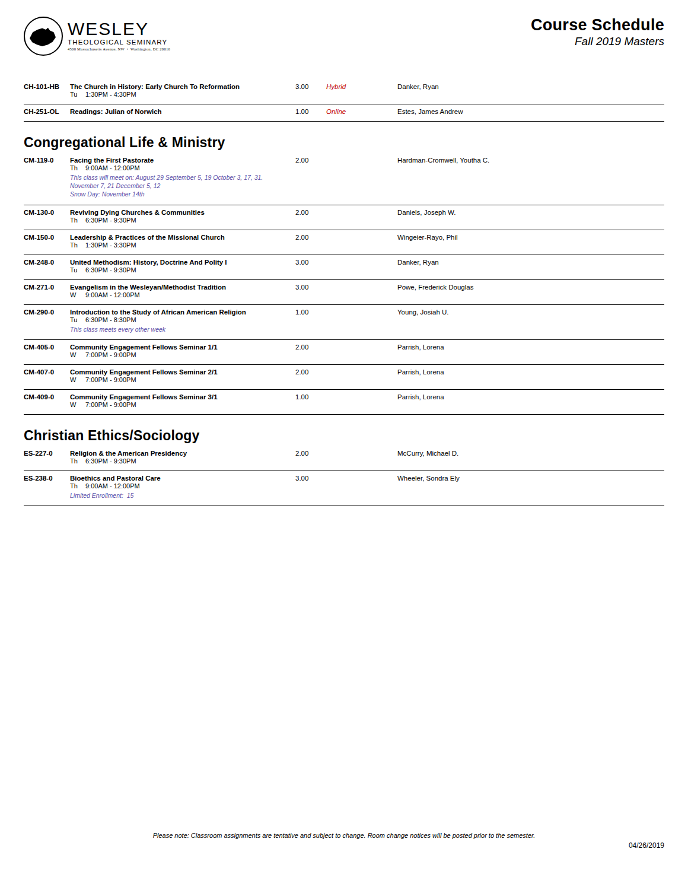WESLEY
THEOLOGICAL SEMINARY
4500 Massachusetts Avenue, NW • Washington, DC 20016
Course Schedule
Fall 2019 Masters
| CH-101-HB | The Church in History: Early Church To Reformation Tu 1:30PM - 4:30PM | 3.00 | Hybrid | Danker, Ryan |
| CH-251-OL | Readings: Julian of Norwich | 1.00 | Online | Estes, James Andrew |
Congregational Life & Ministry
| CM-119-0 | Facing the First Pastorate Th 9:00AM - 12:00PM This class will meet on: August 29 September 5, 19 October 3, 17, 31. November 7, 21 December 5, 12 Snow Day: November 14th | 2.00 | | Hardman-Cromwell, Youtha C. |
| CM-130-0 | Reviving Dying Churches & Communities Th 6:30PM - 9:30PM | 2.00 | | Daniels, Joseph W. |
| CM-150-0 | Leadership & Practices of the Missional Church Th 1:30PM - 3:30PM | 2.00 | | Wingeier-Rayo, Phil |
| CM-248-0 | United Methodism: History, Doctrine And Polity I Tu 6:30PM - 9:30PM | 3.00 | | Danker, Ryan |
| CM-271-0 | Evangelism in the Wesleyan/Methodist Tradition W 9:00AM - 12:00PM | 3.00 | | Powe, Frederick Douglas |
| CM-290-0 | Introduction to the Study of African American Religion Tu 6:30PM - 8:30PM This class meets every other week | 1.00 | | Young, Josiah U. |
| CM-405-0 | Community Engagement Fellows Seminar 1/1 W 7:00PM - 9:00PM | 2.00 | | Parrish, Lorena |
| CM-407-0 | Community Engagement Fellows Seminar 2/1 W 7:00PM - 9:00PM | 2.00 | | Parrish, Lorena |
| CM-409-0 | Community Engagement Fellows Seminar 3/1 W 7:00PM - 9:00PM | 1.00 | | Parrish, Lorena |
Christian Ethics/Sociology
| ES-227-0 | Religion & the American Presidency Th 6:30PM - 9:30PM | 2.00 | | McCurry, Michael D. |
| ES-238-0 | Bioethics and Pastoral Care Th 9:00AM - 12:00PM Limited Enrollment: 15 | 3.00 | | Wheeler, Sondra Ely |
Please note: Classroom assignments are tentative and subject to change. Room change notices will be posted prior to the semester.
04/26/2019